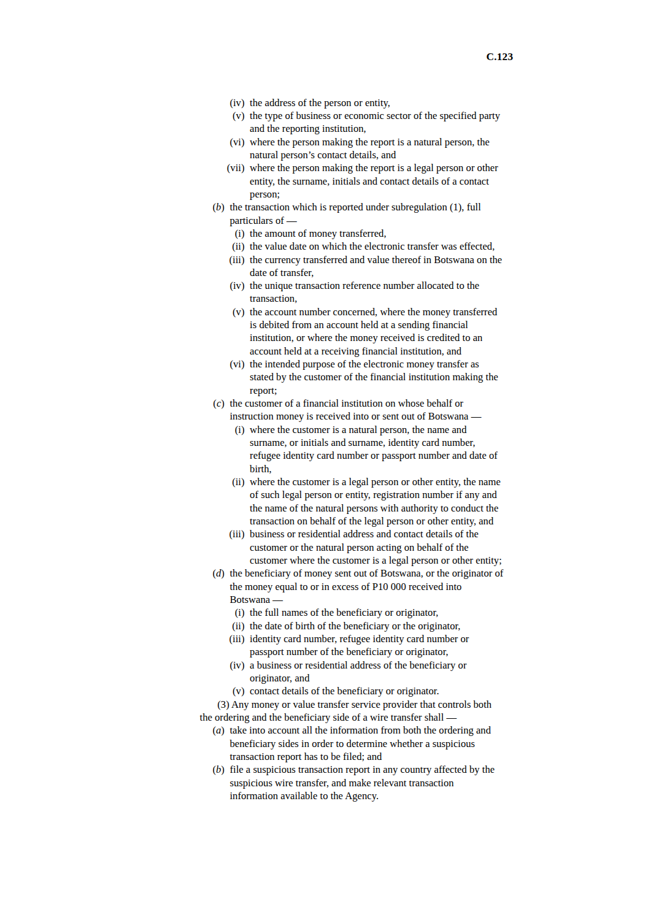C.123
(iv)
the address of the person or entity,
(v)
the type of business or economic sector of the specified party and the reporting institution,
(vi)
where the person making the report is a natural person, the natural person’s contact details, and
(vii)
where the person making the report is a legal person or other entity, the surname, initials and contact details of a contact person;
(b)
the transaction which is reported under subregulation (1), full particulars of —
(i)
the amount of money transferred,
(ii)
the value date on which the electronic transfer was effected,
(iii)
the currency transferred and value thereof in Botswana on the date of transfer,
(iv)
the unique transaction reference number allocated to the transaction,
(v)
the account number concerned, where the money transferred is debited from an account held at a sending financial institution, or where the money received is credited to an account held at a receiving financial institution, and
(vi)
the intended purpose of the electronic money transfer as stated by the customer of the financial institution making the report;
(c)
the customer of a financial institution on whose behalf or instruction money is received into or sent out of Botswana —
(i)
where the customer is a natural person, the name and surname, or initials and surname, identity card number, refugee identity card number or passport number and date of birth,
(ii)
where the customer is a legal person or other entity, the name of such legal person or entity, registration number if any and the name of the natural persons with authority to conduct the transaction on behalf of the legal person or other entity, and
(iii)
business or residential address and contact details of the customer or the natural person acting on behalf of the customer where the customer is a legal person or other entity;
(d)
the beneficiary of money sent out of Botswana, or the originator of the money equal to or in excess of P10 000 received into Botswana —
(i)
the full names of the beneficiary or originator,
(ii)
the date of birth of the beneficiary or the originator,
(iii)
identity card number, refugee identity card number or passport number of the beneficiary or originator,
(iv)
a business or residential address of the beneficiary or originator, and
(v)
contact details of the beneficiary or originator.
(3) Any money or value transfer service provider that controls both the ordering and the beneficiary side of a wire transfer shall —
(a)
take into account all the information from both the ordering and beneficiary sides in order to determine whether a suspicious transaction report has to be filed; and
(b)
file a suspicious transaction report in any country affected by the suspicious wire transfer, and make relevant transaction information available to the Agency.